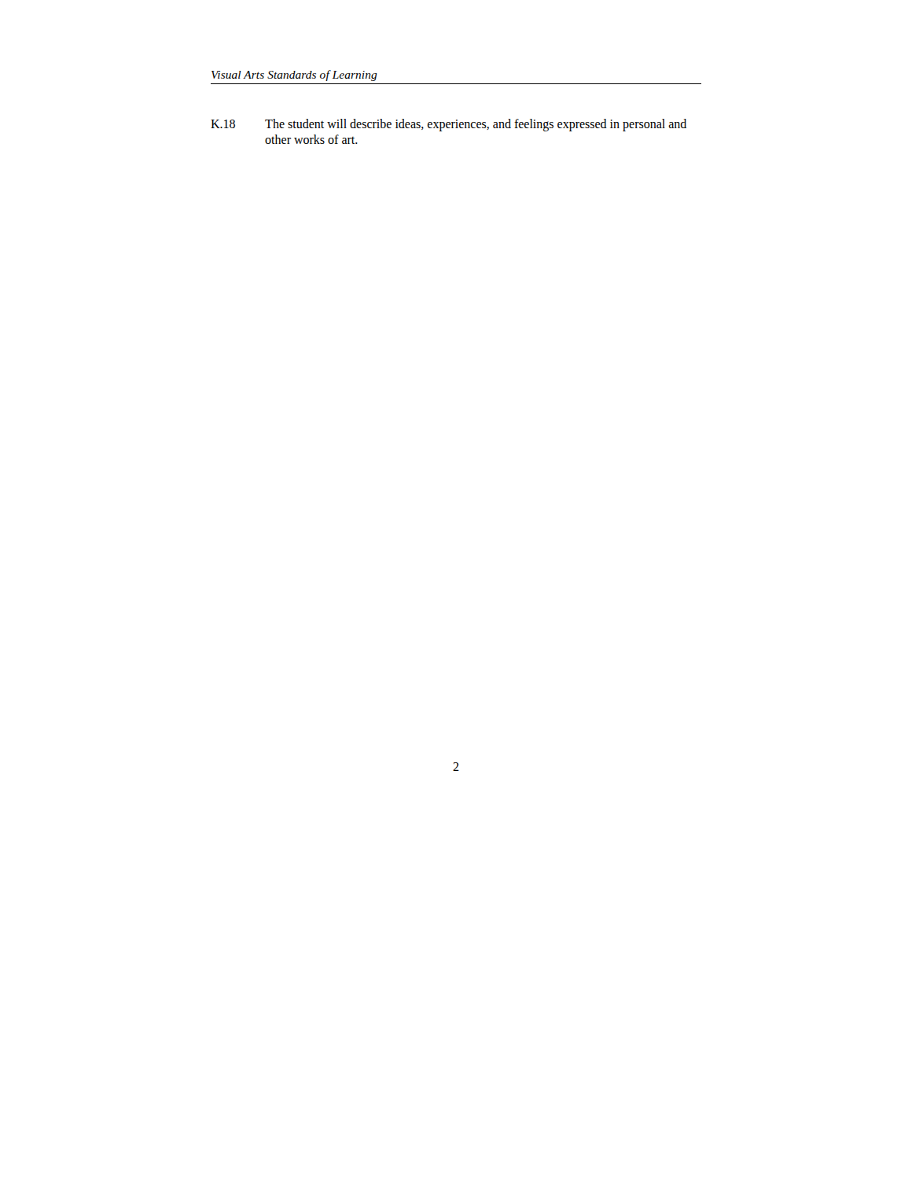Visual Arts Standards of Learning
K.18
The student will describe ideas, experiences, and feelings expressed in personal and other works of art.
2